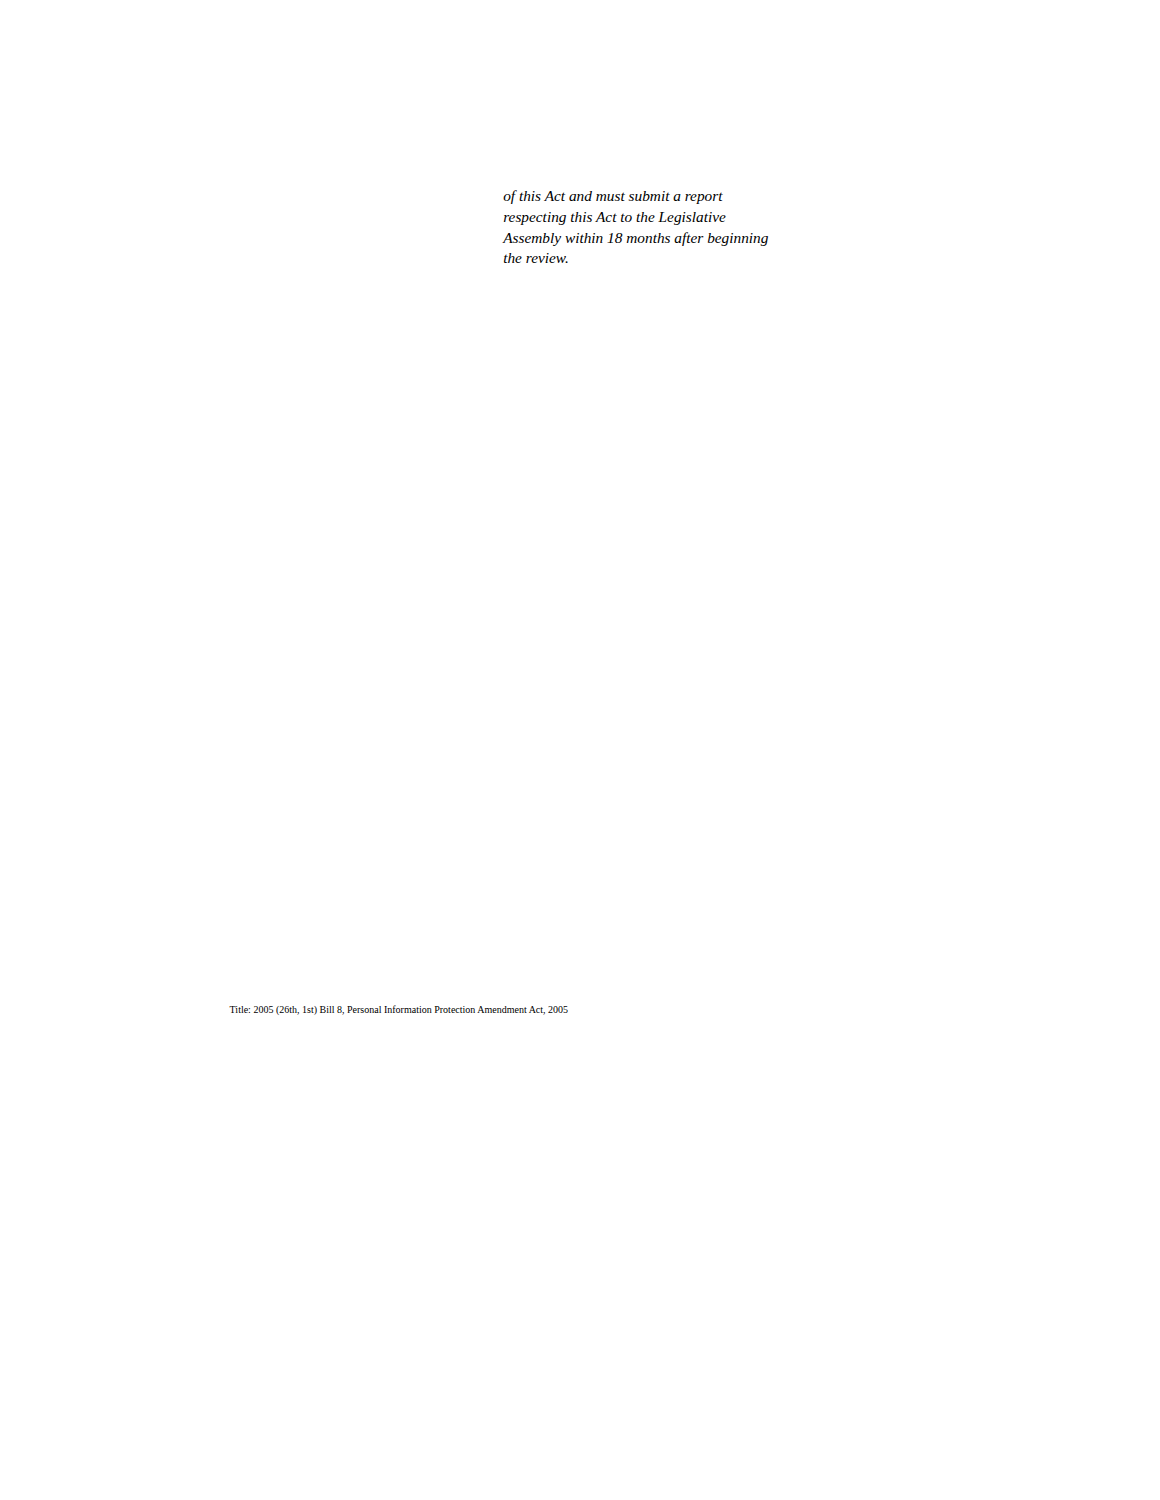of this Act and must submit a report respecting this Act to the Legislative Assembly within 18 months after beginning the review.
Title: 2005 (26th, 1st) Bill 8, Personal Information Protection Amendment Act, 2005